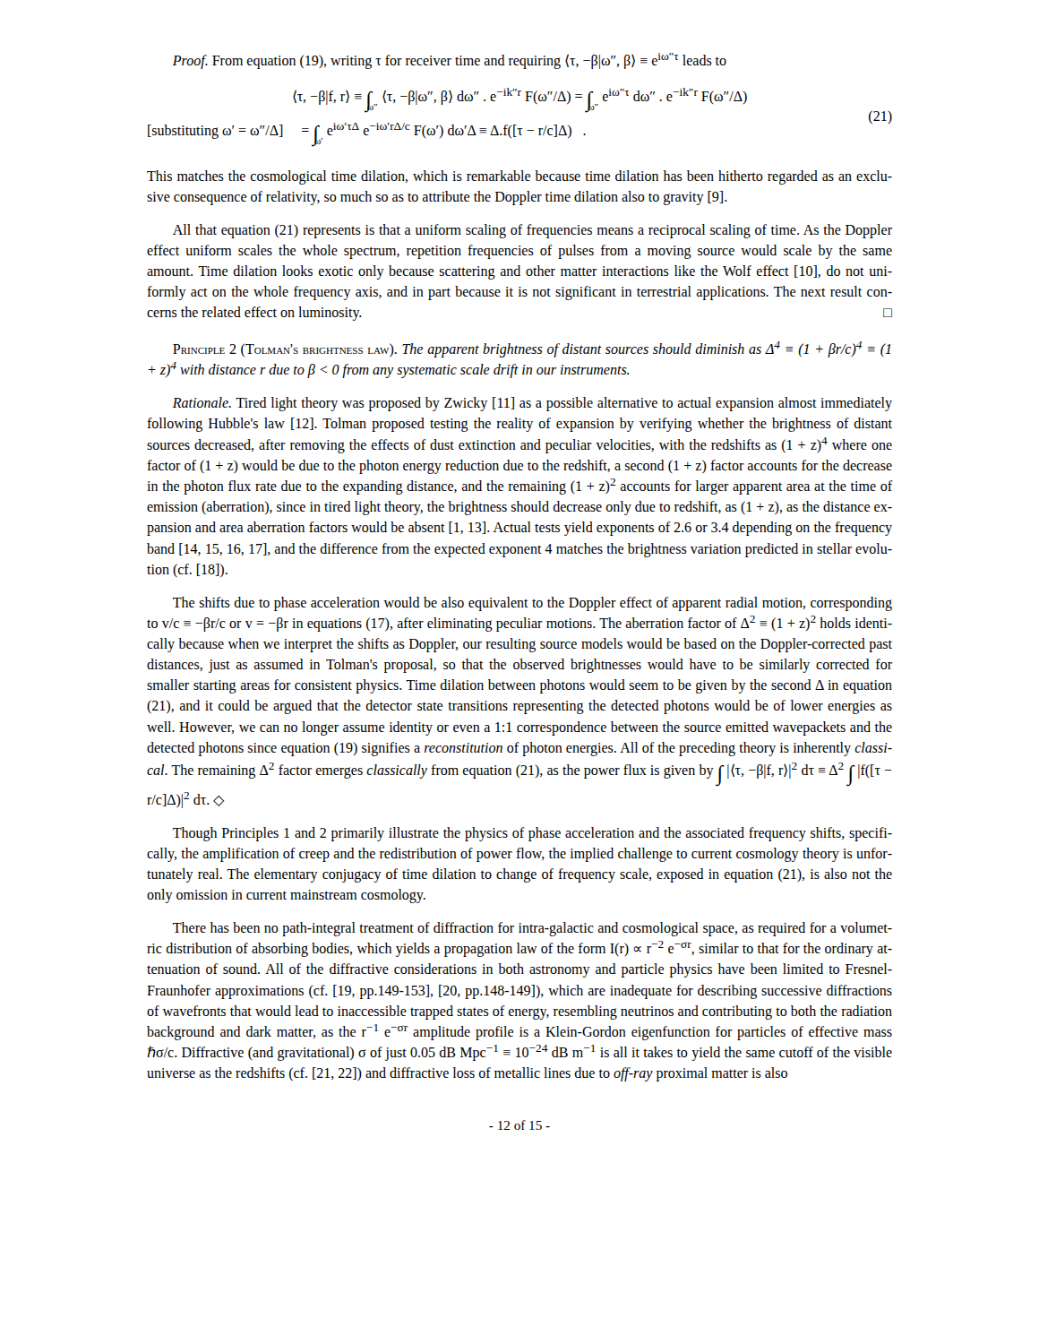Proof. From equation (19), writing τ for receiver time and requiring ⟨τ, −β|ω″, β⟩ ≡ eiω″τ leads to
(21) ⟨τ, −β|f, r⟩ ≡ ∫ω″ ⟨τ, −β|ω″, β⟩ dω″ . e−ik″r F(ω″/Δ) = ∫ω″ eiω″τ dω″ . e−ik″r F(ω″/Δ) [substituting ω′ = ω″/Δ] = ∫ω′ eiω′τΔ e−iω′rΔ/c F(ω′) dω′Δ ≡ Δ.f([τ − r/c]Δ) .
This matches the cosmological time dilation, which is remarkable because time dilation has been hitherto regarded as an exclusive consequence of relativity, so much so as to attribute the Doppler time dilation also to gravity [9].
All that equation (21) represents is that a uniform scaling of frequencies means a reciprocal scaling of time. As the Doppler effect uniform scales the whole spectrum, repetition frequencies of pulses from a moving source would scale by the same amount. Time dilation looks exotic only because scattering and other matter interactions like the Wolf effect [10], do not uniformly act on the whole frequency axis, and in part because it is not significant in terrestrial applications. The next result concerns the related effect on luminosity. □
Principle 2 (Tolman's brightness law). The apparent brightness of distant sources should diminish as Δ4 ≡ (1 + βr/c)4 ≡ (1 + z)4 with distance r due to β < 0 from any systematic scale drift in our instruments.
Rationale. Tired light theory was proposed by Zwicky [11] as a possible alternative to actual expansion almost immediately following Hubble's law [12]. Tolman proposed testing the reality of expansion by verifying whether the brightness of distant sources decreased, after removing the effects of dust extinction and peculiar velocities, with the redshifts as (1 + z)4 where one factor of (1 + z) would be due to the photon energy reduction due to the redshift, a second (1 + z) factor accounts for the decrease in the photon flux rate due to the expanding distance, and the remaining (1 + z)2 accounts for larger apparent area at the time of emission (aberration), since in tired light theory, the brightness should decrease only due to redshift, as (1 + z), as the distance expansion and area aberration factors would be absent [1, 13]. Actual tests yield exponents of 2.6 or 3.4 depending on the frequency band [14, 15, 16, 17], and the difference from the expected exponent 4 matches the brightness variation predicted in stellar evolution (cf. [18]).
The shifts due to phase acceleration would be also equivalent to the Doppler effect of apparent radial motion, corresponding to v/c ≡ −βr/c or v = −βr in equations (17), after eliminating peculiar motions. The aberration factor of Δ2 ≡ (1 + z)2 holds identically because when we interpret the shifts as Doppler, our resulting source models would be based on the Doppler-corrected past distances, just as assumed in Tolman's proposal, so that the observed brightnesses would have to be similarly corrected for smaller starting areas for consistent physics. Time dilation between photons would seem to be given by the second Δ in equation (21), and it could be argued that the detector state transitions representing the detected photons would be of lower energies as well. However, we can no longer assume identity or even a 1:1 correspondence between the source emitted wavepackets and the detected photons since equation (19) signifies a reconstitution of photon energies. All of the preceding theory is inherently classical. The remaining Δ2 factor emerges classically from equation (21), as the power flux is given by ∫ |⟨τ, −β|f, r⟩|2 dτ ≡ Δ2 ∫ |f([τ − r/c]Δ)|2 dτ. ◇
Though Principles 1 and 2 primarily illustrate the physics of phase acceleration and the associated frequency shifts, specifically, the amplification of creep and the redistribution of power flow, the implied challenge to current cosmology theory is unfortunately real. The elementary conjugacy of time dilation to change of frequency scale, exposed in equation (21), is also not the only omission in current mainstream cosmology.
There has been no path-integral treatment of diffraction for intra-galactic and cosmological space, as required for a volumetric distribution of absorbing bodies, which yields a propagation law of the form I(r) ∝ r−2 e−σr, similar to that for the ordinary attenuation of sound. All of the diffractive considerations in both astronomy and particle physics have been limited to Fresnel-Fraunhofer approximations (cf. [19, pp.149-153], [20, pp.148-149]), which are inadequate for describing successive diffractions of wavefronts that would lead to inaccessible trapped states of energy, resembling neutrinos and contributing to both the radiation background and dark matter, as the r−1 e−σr amplitude profile is a Klein-Gordon eigenfunction for particles of effective mass ℏσ/c. Diffractive (and gravitational) σ of just 0.05 dB Mpc−1 ≡ 10−24 dB m−1 is all it takes to yield the same cutoff of the visible universe as the redshifts (cf. [21, 22]) and diffractive loss of metallic lines due to off-ray proximal matter is also
- 12 of 15 -